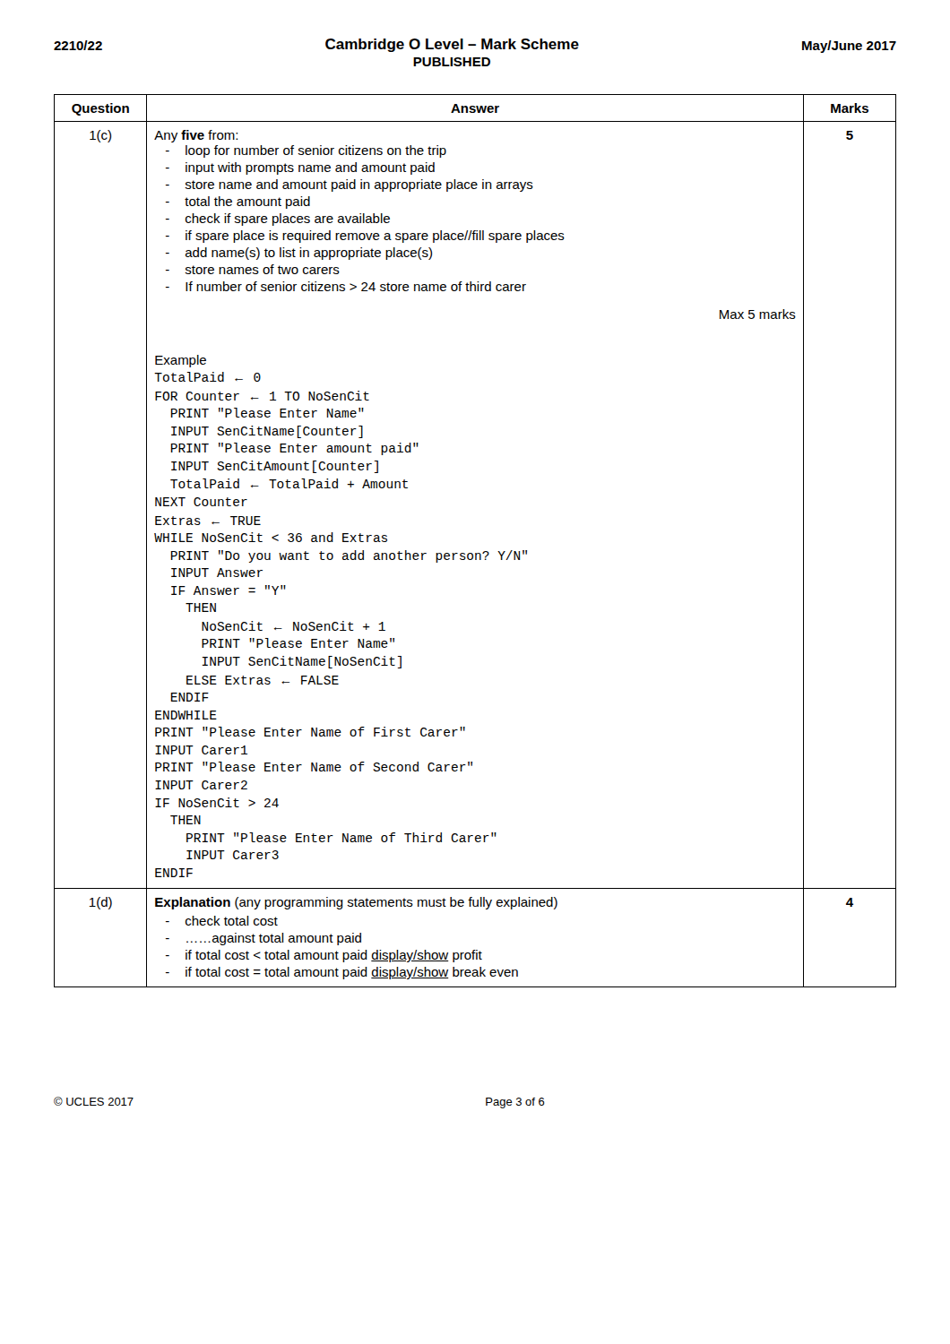2210/22
Cambridge O Level – Mark Scheme
PUBLISHED
May/June 2017
| Question | Answer | Marks |
| --- | --- | --- |
| 1(c) | Any five from: loop for number of senior citizens on the trip input with prompts name and amount paid store name and amount paid in appropriate place in arrays total the amount paid check if spare places are available if spare place is required remove a spare place//fill spare places add name(s) to list in appropriate place(s) store names of two carers If number of senior citizens > 24 store name of third carer Max 5 marks Example TotalPaid ← 0 FOR Counter ← 1 TO NoSenCit PRINT "Please Enter Name" INPUT SenCitName[Counter] PRINT "Please Enter amount paid" INPUT SenCitAmount[Counter] TotalPaid ← TotalPaid + Amount NEXT Counter Extras ← TRUE WHILE NoSenCit < 36 and Extras PRINT "Do you want to add another person? Y/N" INPUT Answer IF Answer = "Y" THEN NoSenCit ← NoSenCit + 1 PRINT "Please Enter Name" INPUT SenCitName[NoSenCit] ELSE Extras ← FALSE ENDIF ENDWHILE PRINT "Please Enter Name of First Carer" INPUT Carer1 PRINT "Please Enter Name of Second Carer" INPUT Carer2 IF NoSenCit > 24 THEN PRINT "Please Enter Name of Third Carer" INPUT Carer3 ENDIF | 5 |
| 1(d) | Explanation (any programming statements must be fully explained) check total cost ……against total amount paid if total cost < total amount paid display/show profit if total cost = total amount paid display/show break even | 4 |
© UCLES 2017
Page 3 of 6